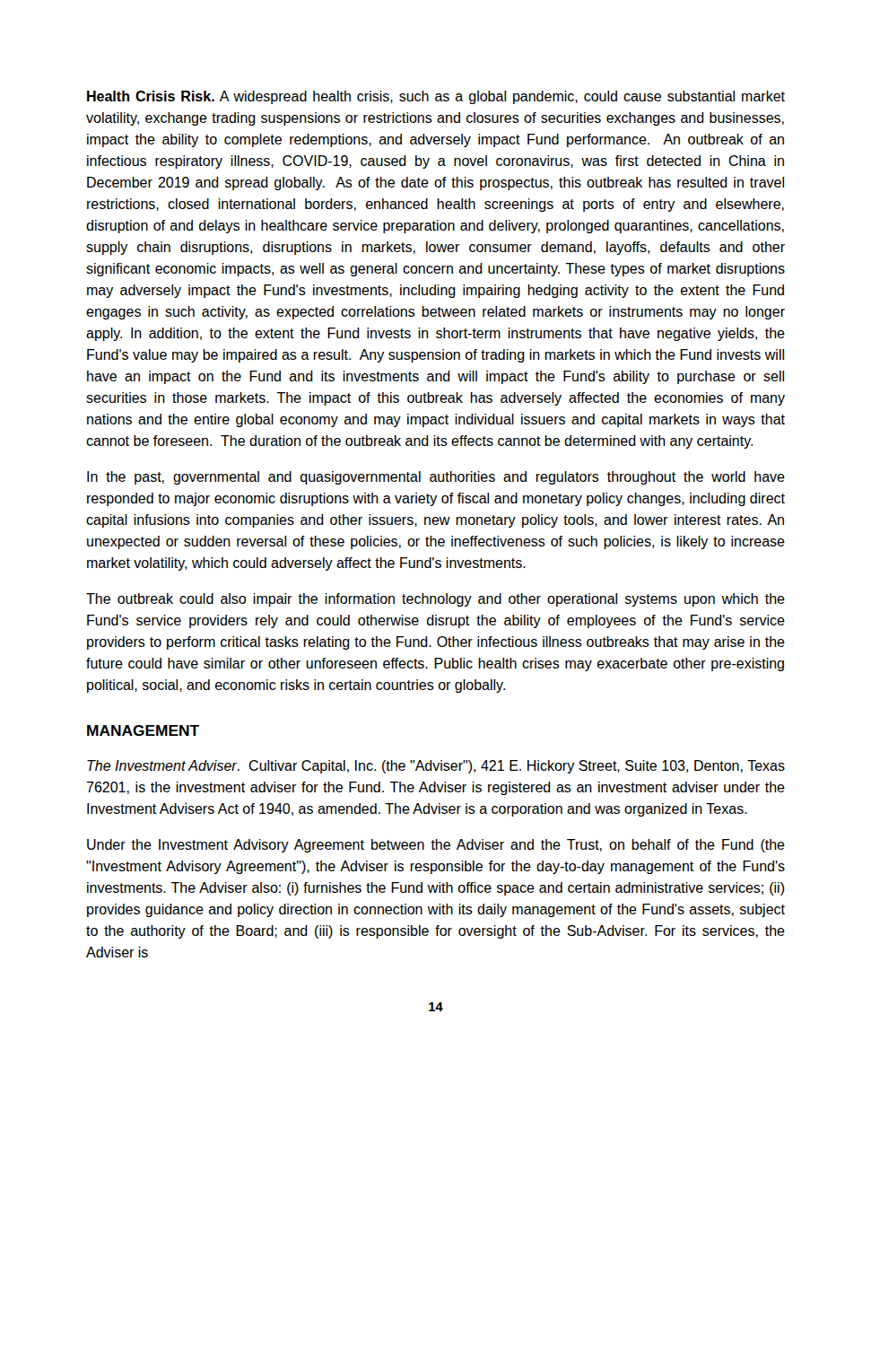Health Crisis Risk. A widespread health crisis, such as a global pandemic, could cause substantial market volatility, exchange trading suspensions or restrictions and closures of securities exchanges and businesses, impact the ability to complete redemptions, and adversely impact Fund performance. An outbreak of an infectious respiratory illness, COVID-19, caused by a novel coronavirus, was first detected in China in December 2019 and spread globally. As of the date of this prospectus, this outbreak has resulted in travel restrictions, closed international borders, enhanced health screenings at ports of entry and elsewhere, disruption of and delays in healthcare service preparation and delivery, prolonged quarantines, cancellations, supply chain disruptions, disruptions in markets, lower consumer demand, layoffs, defaults and other significant economic impacts, as well as general concern and uncertainty. These types of market disruptions may adversely impact the Fund's investments, including impairing hedging activity to the extent the Fund engages in such activity, as expected correlations between related markets or instruments may no longer apply. In addition, to the extent the Fund invests in short-term instruments that have negative yields, the Fund's value may be impaired as a result. Any suspension of trading in markets in which the Fund invests will have an impact on the Fund and its investments and will impact the Fund's ability to purchase or sell securities in those markets. The impact of this outbreak has adversely affected the economies of many nations and the entire global economy and may impact individual issuers and capital markets in ways that cannot be foreseen. The duration of the outbreak and its effects cannot be determined with any certainty.
In the past, governmental and quasigovernmental authorities and regulators throughout the world have responded to major economic disruptions with a variety of fiscal and monetary policy changes, including direct capital infusions into companies and other issuers, new monetary policy tools, and lower interest rates. An unexpected or sudden reversal of these policies, or the ineffectiveness of such policies, is likely to increase market volatility, which could adversely affect the Fund's investments.
The outbreak could also impair the information technology and other operational systems upon which the Fund's service providers rely and could otherwise disrupt the ability of employees of the Fund's service providers to perform critical tasks relating to the Fund. Other infectious illness outbreaks that may arise in the future could have similar or other unforeseen effects. Public health crises may exacerbate other pre-existing political, social, and economic risks in certain countries or globally.
MANAGEMENT
The Investment Adviser. Cultivar Capital, Inc. (the "Adviser"), 421 E. Hickory Street, Suite 103, Denton, Texas 76201, is the investment adviser for the Fund. The Adviser is registered as an investment adviser under the Investment Advisers Act of 1940, as amended. The Adviser is a corporation and was organized in Texas.
Under the Investment Advisory Agreement between the Adviser and the Trust, on behalf of the Fund (the "Investment Advisory Agreement"), the Adviser is responsible for the day-to-day management of the Fund's investments. The Adviser also: (i) furnishes the Fund with office space and certain administrative services; (ii) provides guidance and policy direction in connection with its daily management of the Fund's assets, subject to the authority of the Board; and (iii) is responsible for oversight of the Sub-Adviser. For its services, the Adviser is
14